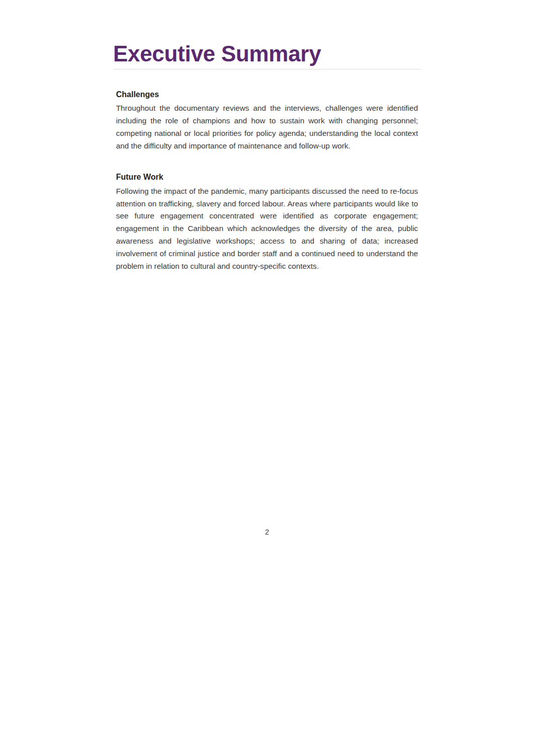Executive Summary
Challenges
Throughout the documentary reviews and the interviews, challenges were identified including the role of champions and how to sustain work with changing personnel; competing national or local priorities for policy agenda; understanding the local context and the difficulty and importance of maintenance and follow-up work.
Future Work
Following the impact of the pandemic, many participants discussed the need to re-focus attention on trafficking, slavery and forced labour. Areas where participants would like to see future engagement concentrated were identified as corporate engagement; engagement in the Caribbean which acknowledges the diversity of the area, public awareness and legislative workshops; access to and sharing of data; increased involvement of criminal justice and border staff and a continued need to understand the problem in relation to cultural and country-specific contexts.
2